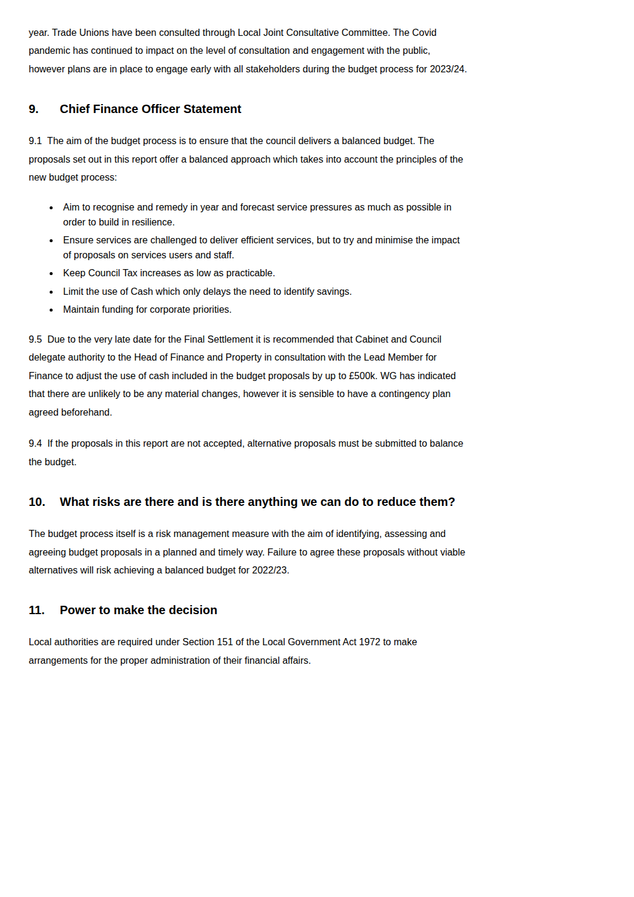year. Trade Unions have been consulted through Local Joint Consultative Committee. The Covid pandemic has continued to impact on the level of consultation and engagement with the public, however plans are in place to engage early with all stakeholders during the budget process for 2023/24.
9. Chief Finance Officer Statement
9.1 The aim of the budget process is to ensure that the council delivers a balanced budget. The proposals set out in this report offer a balanced approach which takes into account the principles of the new budget process:
Aim to recognise and remedy in year and forecast service pressures as much as possible in order to build in resilience.
Ensure services are challenged to deliver efficient services, but to try and minimise the impact of proposals on services users and staff.
Keep Council Tax increases as low as practicable.
Limit the use of Cash which only delays the need to identify savings.
Maintain funding for corporate priorities.
9.5 Due to the very late date for the Final Settlement it is recommended that Cabinet and Council delegate authority to the Head of Finance and Property in consultation with the Lead Member for Finance to adjust the use of cash included in the budget proposals by up to £500k. WG has indicated that there are unlikely to be any material changes, however it is sensible to have a contingency plan agreed beforehand.
9.4 If the proposals in this report are not accepted, alternative proposals must be submitted to balance the budget.
10. What risks are there and is there anything we can do to reduce them?
The budget process itself is a risk management measure with the aim of identifying, assessing and agreeing budget proposals in a planned and timely way. Failure to agree these proposals without viable alternatives will risk achieving a balanced budget for 2022/23.
11. Power to make the decision
Local authorities are required under Section 151 of the Local Government Act 1972 to make arrangements for the proper administration of their financial affairs.